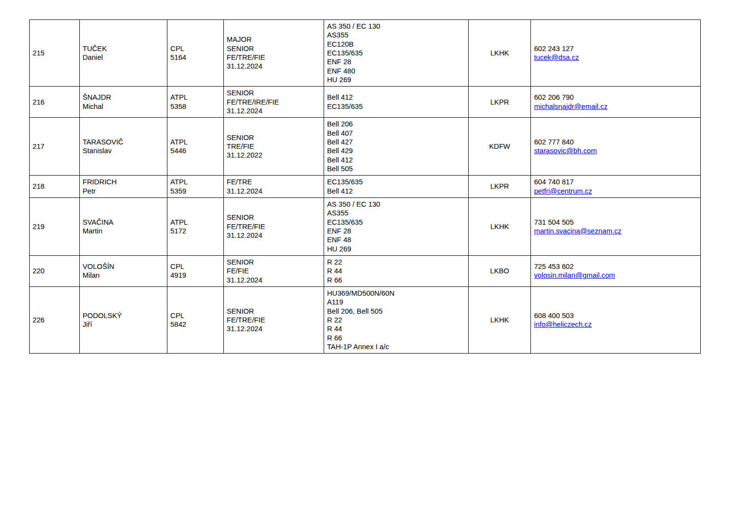| 215 | TUČEK Daniel | CPL 5164 | MAJOR SENIOR FE/TRE/FIE 31.12.2024 | AS 350 / EC 130 AS355 EC120B EC135/635 ENF 28 ENF 480 HU 269 | LKHK | 602 243 127 tucek@dsa.cz |
| 216 | ŠNAJDR Michal | ATPL 5358 | SENIOR FE/TRE/IRE/FIE 31.12.2024 | Bell 412 EC135/635 | LKPR | 602 206 790 michalsnajdr@email.cz |
| 217 | TARASOVIČ Stanislav | ATPL 5446 | SENIOR TRE/FIE 31.12.2022 | Bell 206 Bell 407 Bell 427 Bell 429 Bell 412 Bell 505 | KDFW | 602 777 840 starasovic@bh.com |
| 218 | FRIDRICH Petr | ATPL 5359 | FE/TRE 31.12.2024 | EC135/635 Bell 412 | LKPR | 604 740 817 petfri@centrum.cz |
| 219 | SVAČINA Martin | ATPL 5172 | SENIOR FE/TRE/FIE 31.12.2024 | AS 350 / EC 130 AS355 EC135/635 ENF 28 ENF 48 HU 269 | LKHK | 731 504 505 martin.svacina@seznam.cz |
| 220 | VOLOŠÍN Milan | CPL 4919 | SENIOR FE/FIE 31.12.2024 | R 22 R 44 R 66 | LKBO | 725 453 602 volosin.milan@gmail.com |
| 226 | PODOLSKÝ Jiří | CPL 5842 | SENIOR FE/TRE/FIE 31.12.2024 | HU369/MD500N/60N A119 Bell 206, Bell 505 R 22 R 44 R 66 TAH-1P Annex I a/c | LKHK | 608 400 503 info@heliczech.cz |